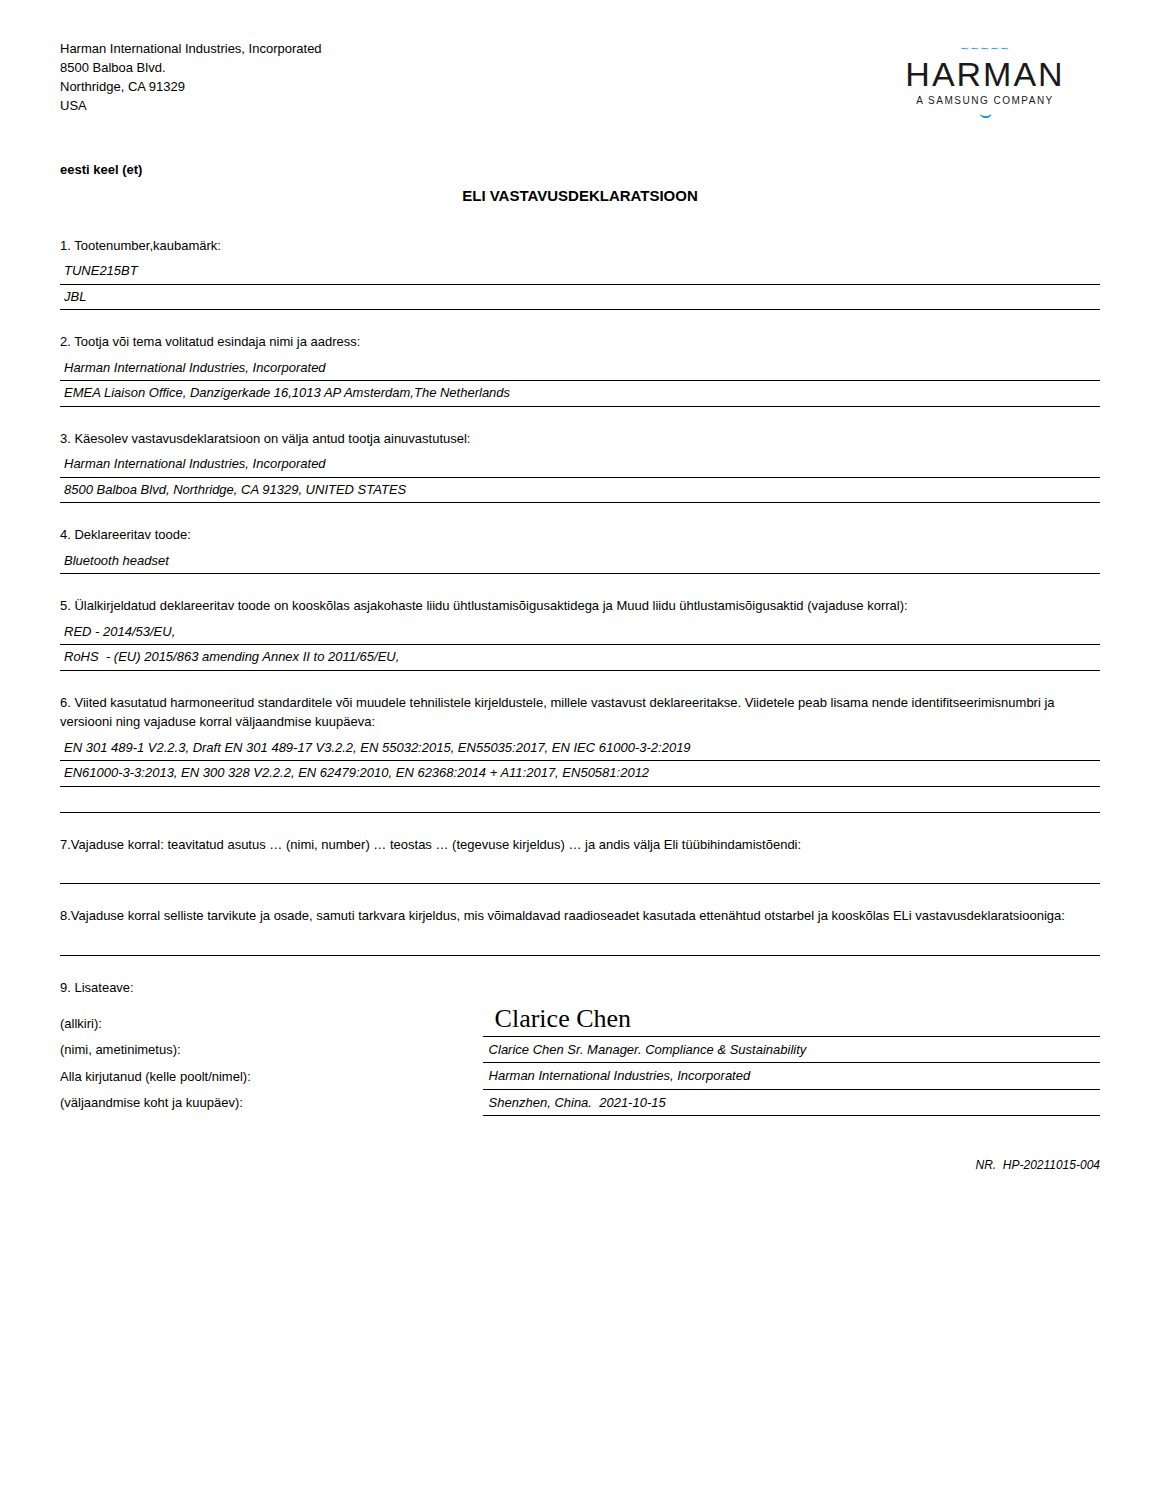Harman International Industries, Incorporated
8500 Balboa Blvd.
Northridge, CA 91329
USA
∼∼∼∼∼
HARMAN
A SAMSUNG COMPANY
⌣
eesti keel (et)
ELI VASTAVUSDEKLARATSIOON
1. Tootenumber,kaubamärk:
TUNE215BT
JBL
2. Tootja või tema volitatud esindaja nimi ja aadress:
Harman International Industries, Incorporated
EMEA Liaison Office, Danzigerkade 16,1013 AP Amsterdam,The Netherlands
3. Käesolev vastavusdeklaratsioon on välja antud tootja ainuvastutusel:
Harman International Industries, Incorporated
8500 Balboa Blvd, Northridge, CA 91329, UNITED STATES
4. Deklareeritav toode:
Bluetooth headset
5. Ülalkirjeldatud deklareeritav toode on kooskõlas asjakohaste liidu ühtlustamisõigusaktidega ja Muud liidu ühtlustamisõigusaktid (vajaduse korral):
RED - 2014/53/EU,
RoHS - (EU) 2015/863 amending Annex II to 2011/65/EU,
6. Viited kasutatud harmoneeritud standarditele või muudele tehnilistele kirjeldustele, millele vastavust deklareeritakse. Viidetele peab lisama nende identifitseerimisnumbri ja versiooni ning vajaduse korral väljaandmise kuupäeva:
EN 301 489-1 V2.2.3, Draft EN 301 489-17 V3.2.2, EN 55032:2015, EN55035:2017, EN IEC 61000-3-2:2019
EN61000-3-3:2013, EN 300 328 V2.2.2, EN 62479:2010, EN 62368:2014 + A11:2017, EN50581:2012
7.Vajaduse korral: teavitatud asutus … (nimi, number) … teostas … (tegevuse kirjeldus) … ja andis välja Eli tüübihindamistõendi:
8.Vajaduse korral selliste tarvikute ja osade, samuti tarkvara kirjeldus, mis võimaldavad raadioseadet kasutada ettenähtud otstarbel ja kooskõlas ELi vastavusdeklaratsiooniga:
9. Lisateave:
| (allkiri): | Clarice Chen |
| (nimi, ametinimetus): | Clarice Chen Sr. Manager. Compliance & Sustainability |
| Alla kirjutanud (kelle poolt/nimel): | Harman International Industries, Incorporated |
| (väljaandmise koht ja kuupäev): | Shenzhen, China. 2021-10-15 |
NR. HP-20211015-004